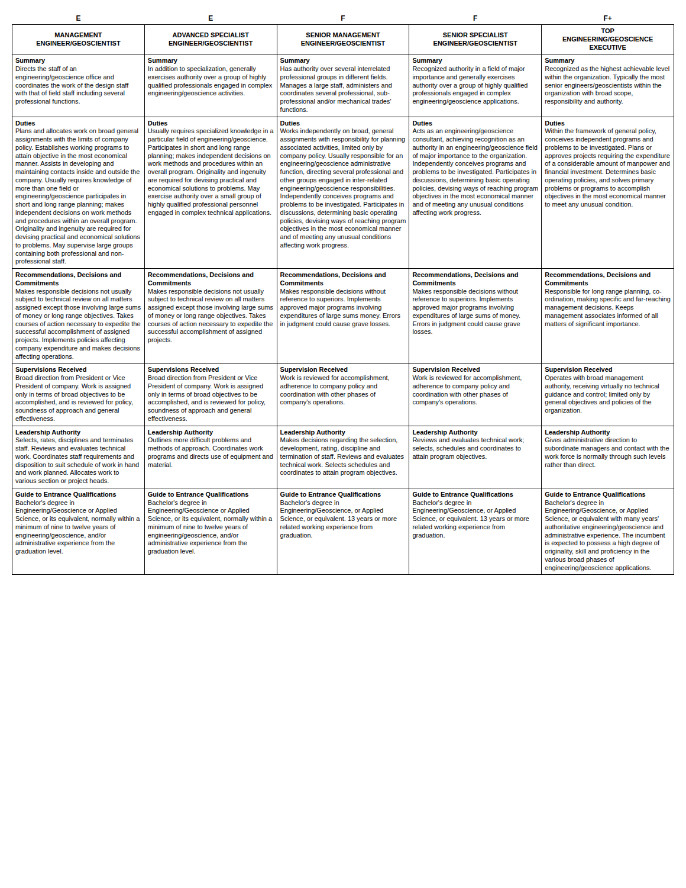| E | E | F | F | F+ |
| MANAGEMENT ENGINEER/GEOSCIENTIST | ADVANCED SPECIALIST ENGINEER/GEOSCIENTIST | SENIOR MANAGEMENT ENGINEER/GEOSCIENTIST | SENIOR SPECIALIST ENGINEER/GEOSCIENTIST | TOP ENGINEERING/GEOSCIENCE EXECUTIVE |
| Summary Directs the staff of an engineering/geoscience office and coordinates the work of the design staff with that of field staff including several professional functions. | Summary In addition to specialization, generally exercises authority over a group of highly qualified professionals engaged in complex engineering/geoscience activities. | Summary Has authority over several interrelated professional groups in different fields. Manages a large staff, administers and coordinates several professional, sub-professional and/or mechanical trades' functions. | Summary Recognized authority in a field of major importance and generally exercises authority over a group of highly qualified professionals engaged in complex engineering/geoscience applications. | Summary Recognized as the highest achievable level within the organization. Typically the most senior engineers/geoscientists within the organization with broad scope, responsibility and authority. |
| Duties Plans and allocates work on broad general assignments with the limits of company policy. Establishes working programs to attain objective in the most economical manner. Assists in developing and maintaining contacts inside and outside the company. Usually requires knowledge of more than one field or engineering/geoscience participates in short and long range planning; makes independent decisions on work methods and procedures within an overall program. Originality and ingenuity are required for devising practical and economical solutions to problems. May supervise large groups containing both professional and non-professional staff. | Duties Usually requires specialized knowledge in a particular field of engineering/geoscience. Participates in short and long range planning; makes independent decisions on work methods and procedures within an overall program. Originality and ingenuity are required for devising practical and economical solutions to problems. May exercise authority over a small group of highly qualified professional personnel engaged in complex technical applications. | Duties Works independently on broad, general assignments with responsibility for planning associated activities, limited only by company policy. Usually responsible for an engineering/geoscience administrative function, directing several professional and other groups engaged in inter-related engineering/geoscience responsibilities. Independently conceives programs and problems to be investigated. Participates in discussions, determining basic operating policies, devising ways of reaching program objectives in the most economical manner and of meeting any unusual conditions affecting work progress. | Duties Acts as an engineering/geoscience consultant, achieving recognition as an authority in an engineering/geoscience field of major importance to the organization. Independently conceives programs and problems to be investigated. Participates in discussions, determining basic operating policies, devising ways of reaching program objectives in the most economical manner and of meeting any unusual conditions affecting work progress. | Duties Within the framework of general policy, conceives independent programs and problems to be investigated. Plans or approves projects requiring the expenditure of a considerable amount of manpower and financial investment. Determines basic operating policies, and solves primary problems or programs to accomplish objectives in the most economical manner to meet any unusual condition. |
| Recommendations, Decisions and Commitments Makes responsible decisions not usually subject to technical review on all matters assigned except those involving large sums of money or long range objectives. Takes courses of action necessary to expedite the successful accomplishment of assigned projects. Implements policies affecting company expenditure and makes decisions affecting operations. | Recommendations, Decisions and Commitments Makes responsible decisions not usually subject to technical review on all matters assigned except those involving large sums of money or long range objectives. Takes courses of action necessary to expedite the successful accomplishment of assigned projects. | Recommendations, Decisions and Commitments Makes responsible decisions without reference to superiors. Implements approved major programs involving expenditures of large sums money. Errors in judgment could cause grave losses. | Recommendations, Decisions and Commitments Makes responsible decisions without reference to superiors. Implements approved major programs involving expenditures of large sums of money. Errors in judgment could cause grave losses. | Recommendations, Decisions and Commitments Responsible for long range planning, co-ordination, making specific and far-reaching management decisions. Keeps management associates informed of all matters of significant importance. |
| Supervisions Received Broad direction from President or Vice President of company. Work is assigned only in terms of broad objectives to be accomplished, and is reviewed for policy, soundness of approach and general effectiveness. | Supervisions Received Broad direction from President or Vice President of company. Work is assigned only in terms of broad objectives to be accomplished, and is reviewed for policy, soundness of approach and general effectiveness. | Supervision Received Work is reviewed for accomplishment, adherence to company policy and coordination with other phases of company's operations. | Supervision Received Work is reviewed for accomplishment, adherence to company policy and coordination with other phases of company's operations. | Supervision Received Operates with broad management authority, receiving virtually no technical guidance and control; limited only by general objectives and policies of the organization. |
| Leadership Authority Selects, rates, disciplines and terminates staff. Reviews and evaluates technical work. Coordinates staff requirements and disposition to suit schedule of work in hand and work planned. Allocates work to various section or project heads. | Leadership Authority Outlines more difficult problems and methods of approach. Coordinates work programs and directs use of equipment and material. | Leadership Authority Makes decisions regarding the selection, development, rating, discipline and termination of staff. Reviews and evaluates technical work. Selects schedules and coordinates to attain program objectives. | Leadership Authority Reviews and evaluates technical work; selects, schedules and coordinates to attain program objectives. | Leadership Authority Gives administrative direction to subordinate managers and contact with the work force is normally through such levels rather than direct. |
| Guide to Entrance Qualifications Bachelor's degree in Engineering/Geoscience or Applied Science, or its equivalent, normally within a minimum of nine to twelve years of engineering/geoscience, and/or administrative experience from the graduation level. | Guide to Entrance Qualifications Bachelor's degree in Engineering/Geoscience or Applied Science, or its equivalent, normally within a minimum of nine to twelve years of engineering/geoscience, and/or administrative experience from the graduation level. | Guide to Entrance Qualifications Bachelor's degree in Engineering/Geoscience, or Applied Science, or equivalent. 13 years or more related working experience from graduation. | Guide to Entrance Qualifications Bachelor's degree in Engineering/Geoscience, or Applied Science, or equivalent. 13 years or more related working experience from graduation. | Guide to Entrance Qualifications Bachelor's degree in Engineering/Geoscience, or Applied Science, or equivalent with many years' authoritative engineering/geoscience and administrative experience. The incumbent is expected to possess a high degree of originality, skill and proficiency in the various broad phases of engineering/geoscience applications. |